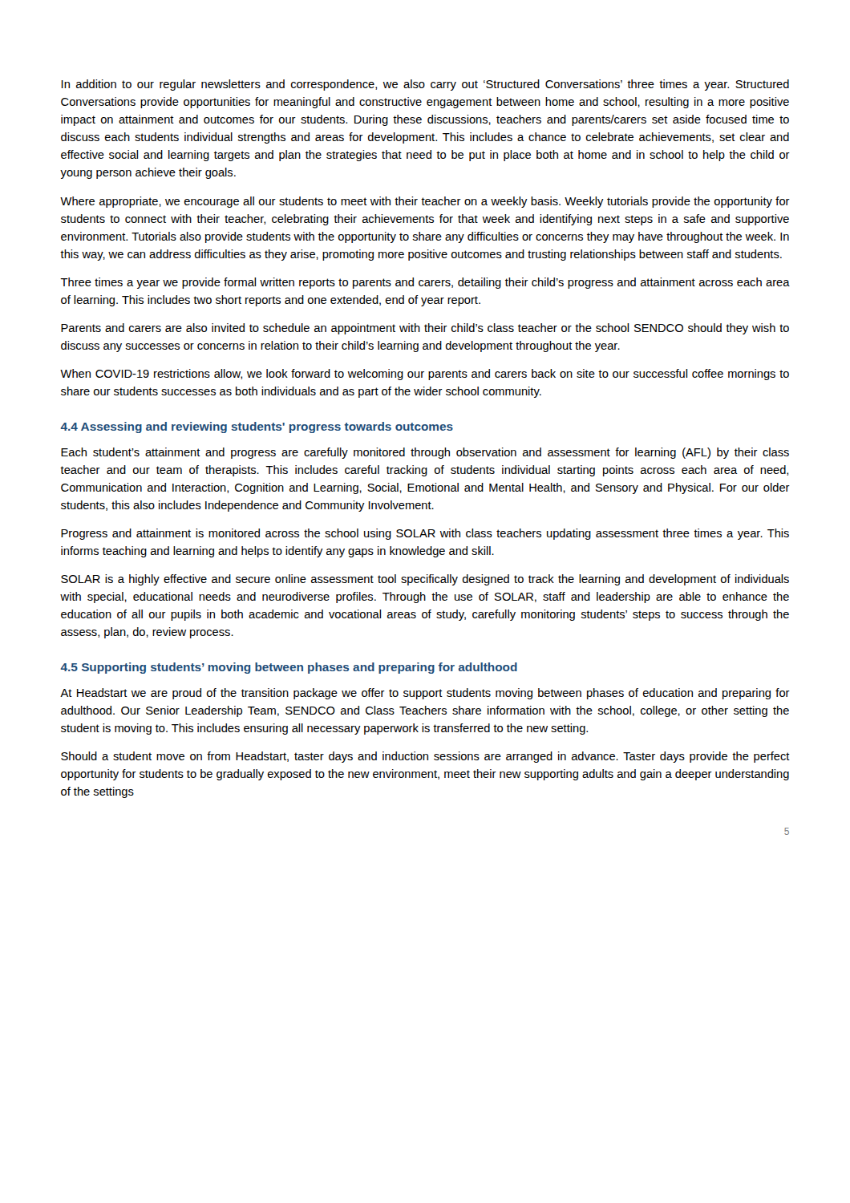In addition to our regular newsletters and correspondence, we also carry out ‘Structured Conversations’ three times a year. Structured Conversations provide opportunities for meaningful and constructive engagement between home and school, resulting in a more positive impact on attainment and outcomes for our students. During these discussions, teachers and parents/carers set aside focused time to discuss each students individual strengths and areas for development. This includes a chance to celebrate achievements, set clear and effective social and learning targets and plan the strategies that need to be put in place both at home and in school to help the child or young person achieve their goals.
Where appropriate, we encourage all our students to meet with their teacher on a weekly basis. Weekly tutorials provide the opportunity for students to connect with their teacher, celebrating their achievements for that week and identifying next steps in a safe and supportive environment. Tutorials also provide students with the opportunity to share any difficulties or concerns they may have throughout the week. In this way, we can address difficulties as they arise, promoting more positive outcomes and trusting relationships between staff and students.
Three times a year we provide formal written reports to parents and carers, detailing their child’s progress and attainment across each area of learning. This includes two short reports and one extended, end of year report.
Parents and carers are also invited to schedule an appointment with their child’s class teacher or the school SENDCO should they wish to discuss any successes or concerns in relation to their child’s learning and development throughout the year.
When COVID-19 restrictions allow, we look forward to welcoming our parents and carers back on site to our successful coffee mornings to share our students successes as both individuals and as part of the wider school community.
4.4 Assessing and reviewing students' progress towards outcomes
Each student’s attainment and progress are carefully monitored through observation and assessment for learning (AFL) by their class teacher and our team of therapists. This includes careful tracking of students individual starting points across each area of need, Communication and Interaction, Cognition and Learning, Social, Emotional and Mental Health, and Sensory and Physical. For our older students, this also includes Independence and Community Involvement.
Progress and attainment is monitored across the school using SOLAR with class teachers updating assessment three times a year. This informs teaching and learning and helps to identify any gaps in knowledge and skill.
SOLAR is a highly effective and secure online assessment tool specifically designed to track the learning and development of individuals with special, educational needs and neurodiverse profiles. Through the use of SOLAR, staff and leadership are able to enhance the education of all our pupils in both academic and vocational areas of study, carefully monitoring students’ steps to success through the assess, plan, do, review process.
4.5 Supporting students’ moving between phases and preparing for adulthood
At Headstart we are proud of the transition package we offer to support students moving between phases of education and preparing for adulthood. Our Senior Leadership Team, SENDCO and Class Teachers share information with the school, college, or other setting the student is moving to. This includes ensuring all necessary paperwork is transferred to the new setting.
Should a student move on from Headstart, taster days and induction sessions are arranged in advance. Taster days provide the perfect opportunity for students to be gradually exposed to the new environment, meet their new supporting adults and gain a deeper understanding of the settings
5